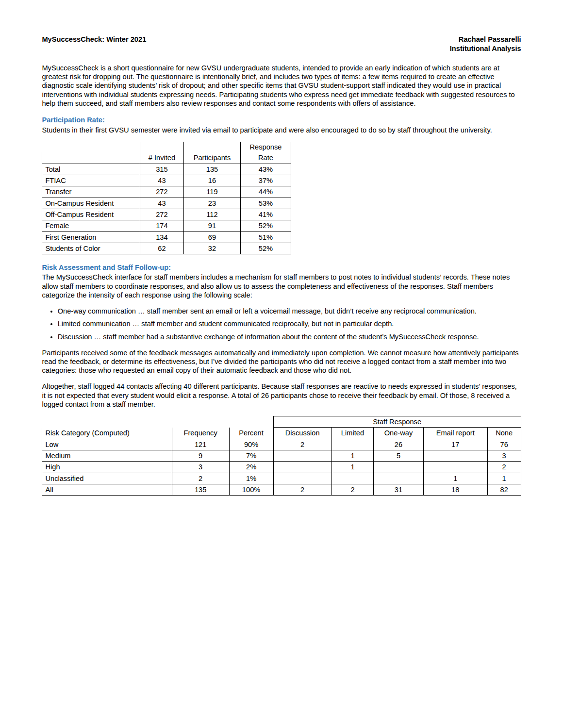MySuccessCheck: Winter 2021
Rachael Passarelli
Institutional Analysis
MySuccessCheck is a short questionnaire for new GVSU undergraduate students, intended to provide an early indication of which students are at greatest risk for dropping out. The questionnaire is intentionally brief, and includes two types of items: a few items required to create an effective diagnostic scale identifying students’ risk of dropout; and other specific items that GVSU student-support staff indicated they would use in practical interventions with individual students expressing needs. Participating students who express need get immediate feedback with suggested resources to help them succeed, and staff members also review responses and contact some respondents with offers of assistance.
Participation Rate:
Students in their first GVSU semester were invited via email to participate and were also encouraged to do so by staff throughout the university.
| | | | Response |
| --- | --- | --- | --- |
| | # Invited | Participants | Rate |
| Total | 315 | 135 | 43% |
| FTIAC | 43 | 16 | 37% |
| Transfer | 272 | 119 | 44% |
| On-Campus Resident | 43 | 23 | 53% |
| Off-Campus Resident | 272 | 112 | 41% |
| Female | 174 | 91 | 52% |
| First Generation | 134 | 69 | 51% |
| Students of Color | 62 | 32 | 52% |
Risk Assessment and Staff Follow-up:
The MySuccessCheck interface for staff members includes a mechanism for staff members to post notes to individual students’ records. These notes allow staff members to coordinate responses, and also allow us to assess the completeness and effectiveness of the responses. Staff members categorize the intensity of each response using the following scale:
One-way communication … staff member sent an email or left a voicemail message, but didn’t receive any reciprocal communication.
Limited communication … staff member and student communicated reciprocally, but not in particular depth.
Discussion … staff member had a substantive exchange of information about the content of the student’s MySuccessCheck response.
Participants received some of the feedback messages automatically and immediately upon completion. We cannot measure how attentively participants read the feedback, or determine its effectiveness, but I’ve divided the participants who did not receive a logged contact from a staff member into two categories: those who requested an email copy of their automatic feedback and those who did not.
Altogether, staff logged 44 contacts affecting 40 different participants. Because staff responses are reactive to needs expressed in students’ responses, it is not expected that every student would elicit a response. A total of 26 participants chose to receive their feedback by email. Of those, 8 received a logged contact from a staff member.
| | | | Staff Response |
| Risk Category (Computed) | Frequency | Percent | Discussion | Limited | One-way | Email report | None |
| Low | 121 | 90% | 2 | | 26 | 17 | 76 |
| Medium | 9 | 7% | | 1 | 5 | | 3 |
| High | 3 | 2% | | 1 | | | 2 |
| Unclassified | 2 | 1% | | | | 1 | 1 |
| All | 135 | 100% | 2 | 2 | 31 | 18 | 82 |